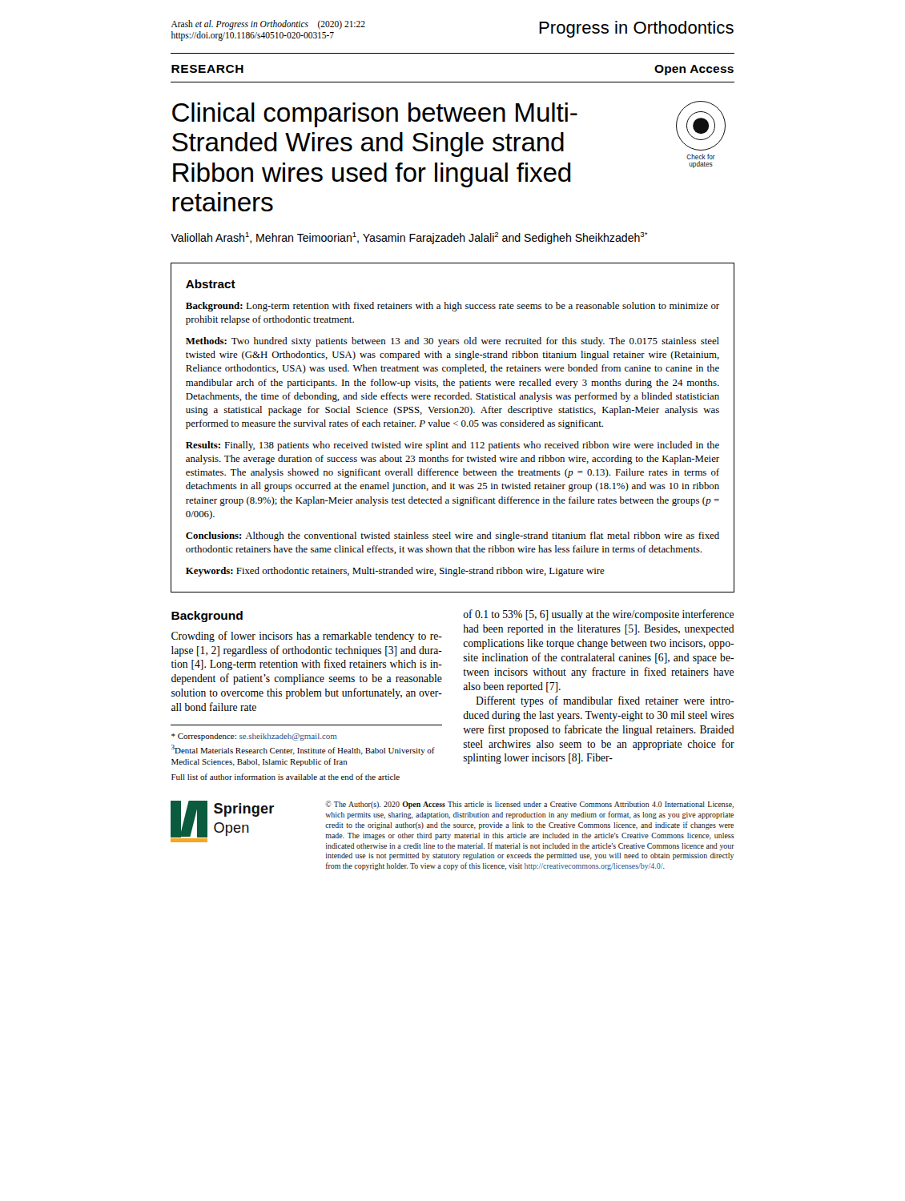Arash et al. Progress in Orthodontics (2020) 21:22
https://doi.org/10.1186/s40510-020-00315-7
Progress in Orthodontics
RESEARCH
Open Access
Clinical comparison between Multi-Stranded Wires and Single strand Ribbon wires used for lingual fixed retainers
Check for
updates
Valiollah Arash1, Mehran Teimoorian1, Yasamin Farajzadeh Jalali2 and Sedigheh Sheikhzadeh3*
Abstract
Background: Long-term retention with fixed retainers with a high success rate seems to be a reasonable solution to minimize or prohibit relapse of orthodontic treatment.
Methods: Two hundred sixty patients between 13 and 30 years old were recruited for this study. The 0.0175 stainless steel twisted wire (G&H Orthodontics, USA) was compared with a single-strand ribbon titanium lingual retainer wire (Retainium, Reliance orthodontics, USA) was used. When treatment was completed, the retainers were bonded from canine to canine in the mandibular arch of the participants. In the follow-up visits, the patients were recalled every 3 months during the 24 months. Detachments, the time of debonding, and side effects were recorded. Statistical analysis was performed by a blinded statistician using a statistical package for Social Science (SPSS, Version20). After descriptive statistics, Kaplan-Meier analysis was performed to measure the survival rates of each retainer. P value < 0.05 was considered as significant.
Results: Finally, 138 patients who received twisted wire splint and 112 patients who received ribbon wire were included in the analysis. The average duration of success was about 23 months for twisted wire and ribbon wire, according to the Kaplan-Meier estimates. The analysis showed no significant overall difference between the treatments (p = 0.13). Failure rates in terms of detachments in all groups occurred at the enamel junction, and it was 25 in twisted retainer group (18.1%) and was 10 in ribbon retainer group (8.9%); the Kaplan-Meier analysis test detected a significant difference in the failure rates between the groups (p = 0/006).
Conclusions: Although the conventional twisted stainless steel wire and single-strand titanium flat metal ribbon wire as fixed orthodontic retainers have the same clinical effects, it was shown that the ribbon wire has less failure in terms of detachments.
Keywords: Fixed orthodontic retainers, Multi-stranded wire, Single-strand ribbon wire, Ligature wire
Background
Crowding of lower incisors has a remarkable tendency to relapse [1, 2] regardless of orthodontic techniques [3] and duration [4]. Long-term retention with fixed retainers which is independent of patient’s compliance seems to be a reasonable solution to overcome this problem but unfortunately, an overall bond failure rate
* Correspondence: se.sheikhzadeh@gmail.com
3Dental Materials Research Center, Institute of Health, Babol University of Medical Sciences, Babol, Islamic Republic of Iran
Full list of author information is available at the end of the article
of 0.1 to 53% [5, 6] usually at the wire/composite interference had been reported in the literatures [5]. Besides, unexpected complications like torque change between two incisors, opposite inclination of the contralateral canines [6], and space between incisors without any fracture in fixed retainers have also been reported [7].
Different types of mandibular fixed retainer were introduced during the last years. Twenty-eight to 30 mil steel wires were first proposed to fabricate the lingual retainers. Braided steel archwires also seem to be an appropriate choice for splinting lower incisors [8]. Fiber-
Springer Open
© The Author(s). 2020 Open Access This article is licensed under a Creative Commons Attribution 4.0 International License, which permits use, sharing, adaptation, distribution and reproduction in any medium or format, as long as you give appropriate credit to the original author(s) and the source, provide a link to the Creative Commons licence, and indicate if changes were made. The images or other third party material in this article are included in the article's Creative Commons licence, unless indicated otherwise in a credit line to the material. If material is not included in the article's Creative Commons licence and your intended use is not permitted by statutory regulation or exceeds the permitted use, you will need to obtain permission directly from the copyright holder. To view a copy of this licence, visit http://creativecommons.org/licenses/by/4.0/.